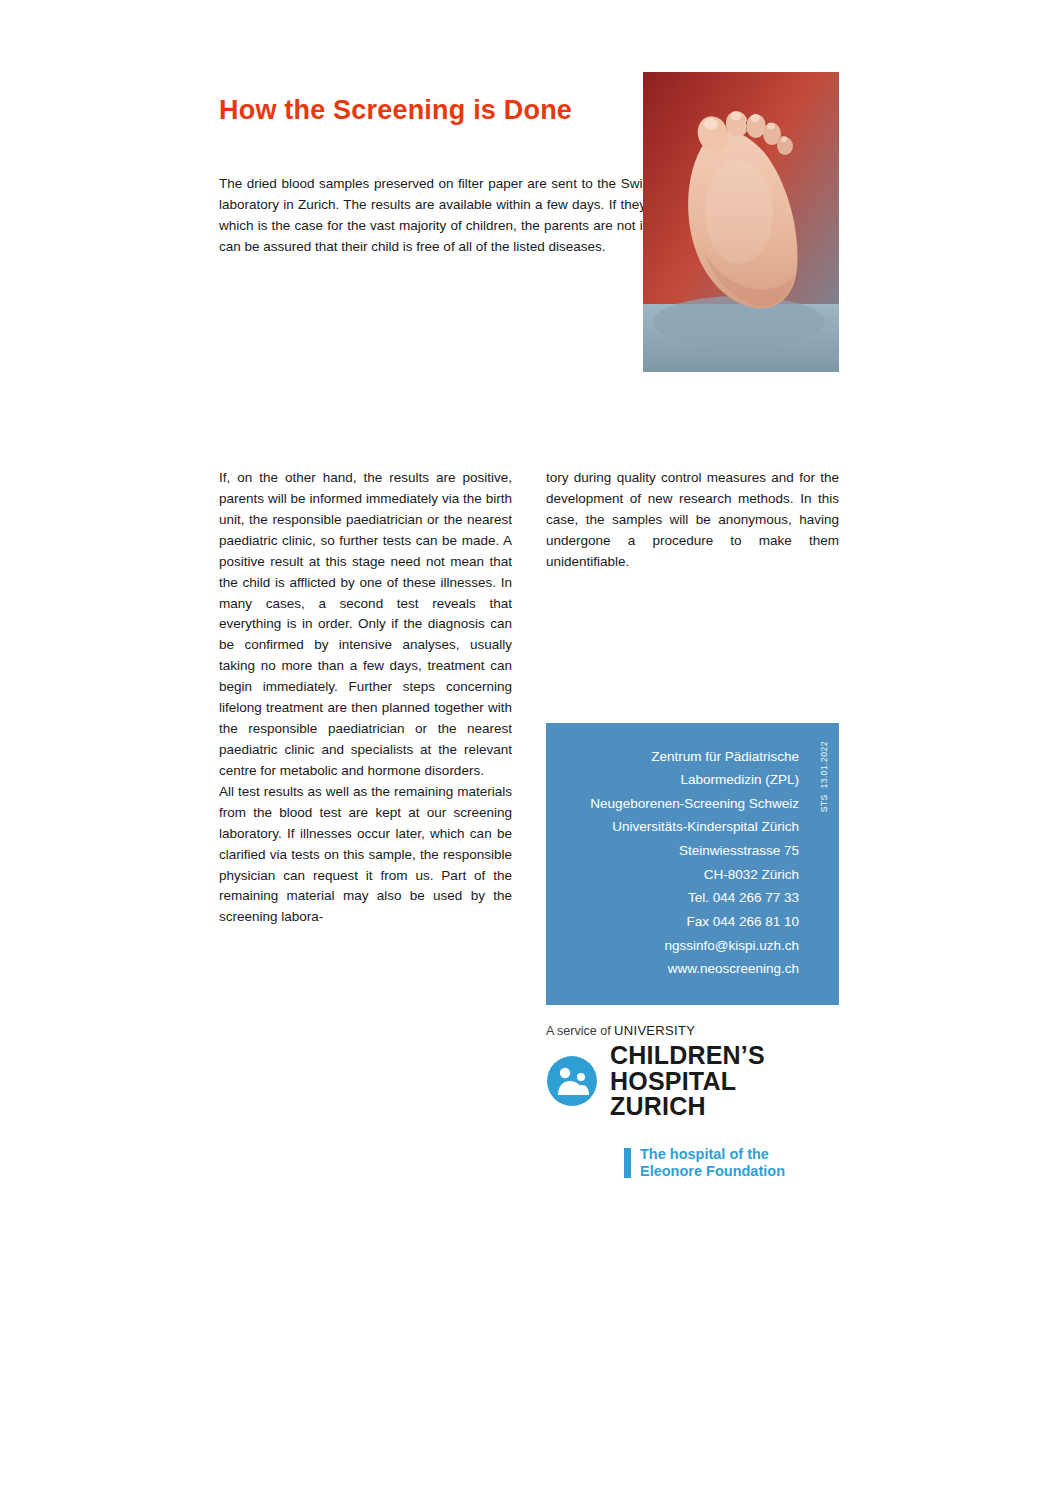How the Screening is Done
The dried blood samples preserved on filter paper are sent to the Swiss screening laboratory in Zurich. The results are available within a few days. If they are normal, which is the case for the vast majority of children, the parents are not informed and can be assured that their child is free of all of the listed diseases.
If, on the other hand, the results are positive, parents will be informed immediately via the birth unit, the responsible paediatrician or the nearest paediatric clinic, so further tests can be made. A positive result at this stage need not mean that the child is afflicted by one of these illnesses. In many cases, a second test reveals that everything is in order. Only if the diagnosis can be confirmed by intensive analyses, usually taking no more than a few days, treatment can begin immediately. Further steps concerning lifelong treatment are then planned together with the responsible paediatrician or the nearest paediatric clinic and specialists at the relevant centre for metabolic and hormone disorders.
All test results as well as the remaining materials from the blood test are kept at our screening laboratory. If illnesses occur later, which can be clarified via tests on this sample, the responsible physician can request it from us. Part of the remaining material may also be used by the screening labora-
tory during quality control measures and for the development of new research methods. In this case, the samples will be anonymous, having undergone a procedure to make them unidentifiable.
STS 13.01.2022
Zentrum für Pädiatrische Labormedizin (ZPL)
Neugeborenen-Screening Schweiz
Universitäts-Kinderspital Zürich
Steinwiesstrasse 75
CH-8032 Zürich
Tel. 044 266 77 33
Fax 044 266 81 10
ngssinfo@kispi.uzh.ch
www.neoscreening.ch
A service of UNIVERSITY
CHILDREN’S HOSPITAL
ZURICH
The hospital of the
Eleonore Foundation